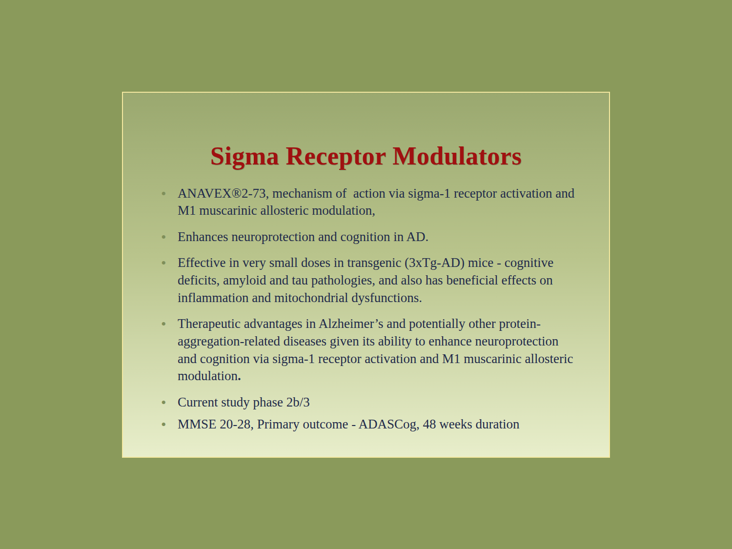Sigma Receptor Modulators
ANAVEX®2-73, mechanism of action via sigma-1 receptor activation and M1 muscarinic allosteric modulation,
Enhances neuroprotection and cognition in AD.
Effective in very small doses in transgenic (3xTg-AD) mice - cognitive deficits, amyloid and tau pathologies, and also has beneficial effects on inflammation and mitochondrial dysfunctions.
Therapeutic advantages in Alzheimer’s and potentially other protein-aggregation-related diseases given its ability to enhance neuroprotection and cognition via sigma-1 receptor activation and M1 muscarinic allosteric modulation.
Current study phase 2b/3
MMSE 20-28, Primary outcome - ADASCog, 48 weeks duration